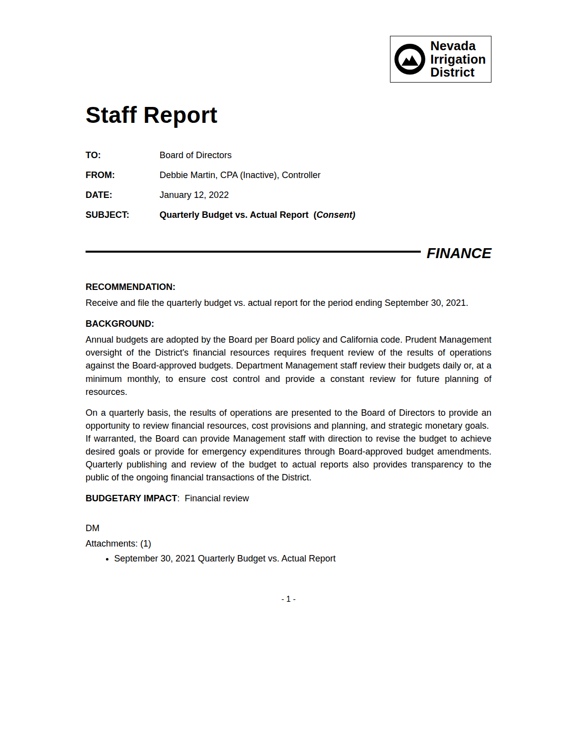Nevada
Irrigation
District
Staff Report
| TO: | Board of Directors |
| FROM: | Debbie Martin, CPA (Inactive), Controller |
| DATE: | January 12, 2022 |
| SUBJECT: | Quarterly Budget vs. Actual Report ( Consent) |
FINANCE
RECOMMENDATION:
Receive and file the quarterly budget vs. actual report for the period ending September 30, 2021.
BACKGROUND:
Annual budgets are adopted by the Board per Board policy and California code. Prudent Management oversight of the District's financial resources requires frequent review of the results of operations against the Board-approved budgets. Department Management staff review their budgets daily or, at a minimum monthly, to ensure cost control and provide a constant review for future planning of resources.
On a quarterly basis, the results of operations are presented to the Board of Directors to provide an opportunity to review financial resources, cost provisions and planning, and strategic monetary goals. If warranted, the Board can provide Management staff with direction to revise the budget to achieve desired goals or provide for emergency expenditures through Board-approved budget amendments. Quarterly publishing and review of the budget to actual reports also provides transparency to the public of the ongoing financial transactions of the District.
BUDGETARY IMPACT: Financial review
DM
Attachments: (1)
September 30, 2021 Quarterly Budget vs. Actual Report
- 1 -